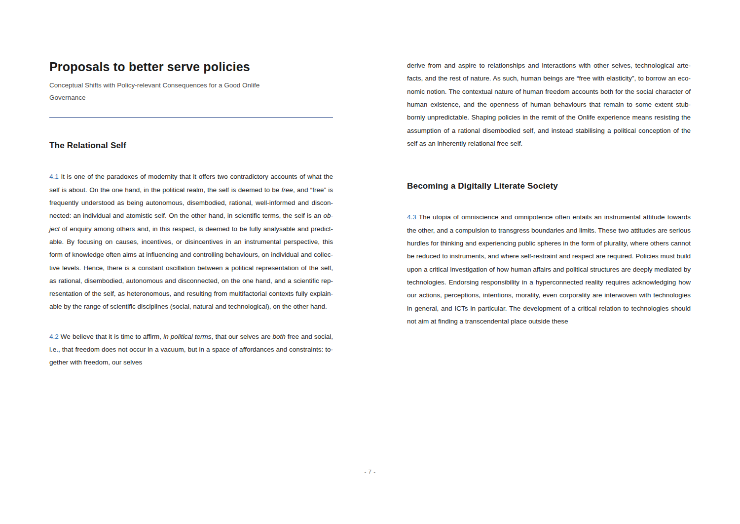Proposals to better serve policies
Conceptual Shifts with Policy-relevant Consequences for a Good Onlife
Governance
The Relational Self
4.1 It is one of the paradoxes of modernity that it offers two contradictory accounts of what the self is about. On the one hand, in the political realm, the self is deemed to be free, and “free” is frequently understood as being autonomous, disembodied, rational, well-informed and disconnected: an individual and atomistic self. On the other hand, in scientific terms, the self is an object of enquiry among others and, in this respect, is deemed to be fully analysable and predictable. By focusing on causes, incentives, or disincentives in an instrumental perspective, this form of knowledge often aims at influencing and controlling behaviours, on individual and collective levels. Hence, there is a constant oscillation between a political representation of the self, as rational, disembodied, autonomous and disconnected, on the one hand, and a scientific representation of the self, as heteronomous, and resulting from multifactorial contexts fully explainable by the range of scientific disciplines (social, natural and technological), on the other hand.
4.2 We believe that it is time to affirm, in political terms, that our selves are both free and social, i.e., that freedom does not occur in a vacuum, but in a space of affordances and constraints: together with freedom, our selves
derive from and aspire to relationships and interactions with other selves, technological artefacts, and the rest of nature. As such, human beings are “free with elasticity”, to borrow an economic notion. The contextual nature of human freedom accounts both for the social character of human existence, and the openness of human behaviours that remain to some extent stubbornly unpredictable. Shaping policies in the remit of the Onlife experience means resisting the assumption of a rational disembodied self, and instead stabilising a political conception of the self as an inherently relational free self.
Becoming a Digitally Literate Society
4.3 The utopia of omniscience and omnipotence often entails an instrumental attitude towards the other, and a compulsion to transgress boundaries and limits. These two attitudes are serious hurdles for thinking and experiencing public spheres in the form of plurality, where others cannot be reduced to instruments, and where self-restraint and respect are required. Policies must build upon a critical investigation of how human affairs and political structures are deeply mediated by technologies. Endorsing responsibility in a hyperconnected reality requires acknowledging how our actions, perceptions, intentions, morality, even corporality are interwoven with technologies in general, and ICTs in particular. The development of a critical relation to technologies should not aim at finding a transcendental place outside these
- 7 -